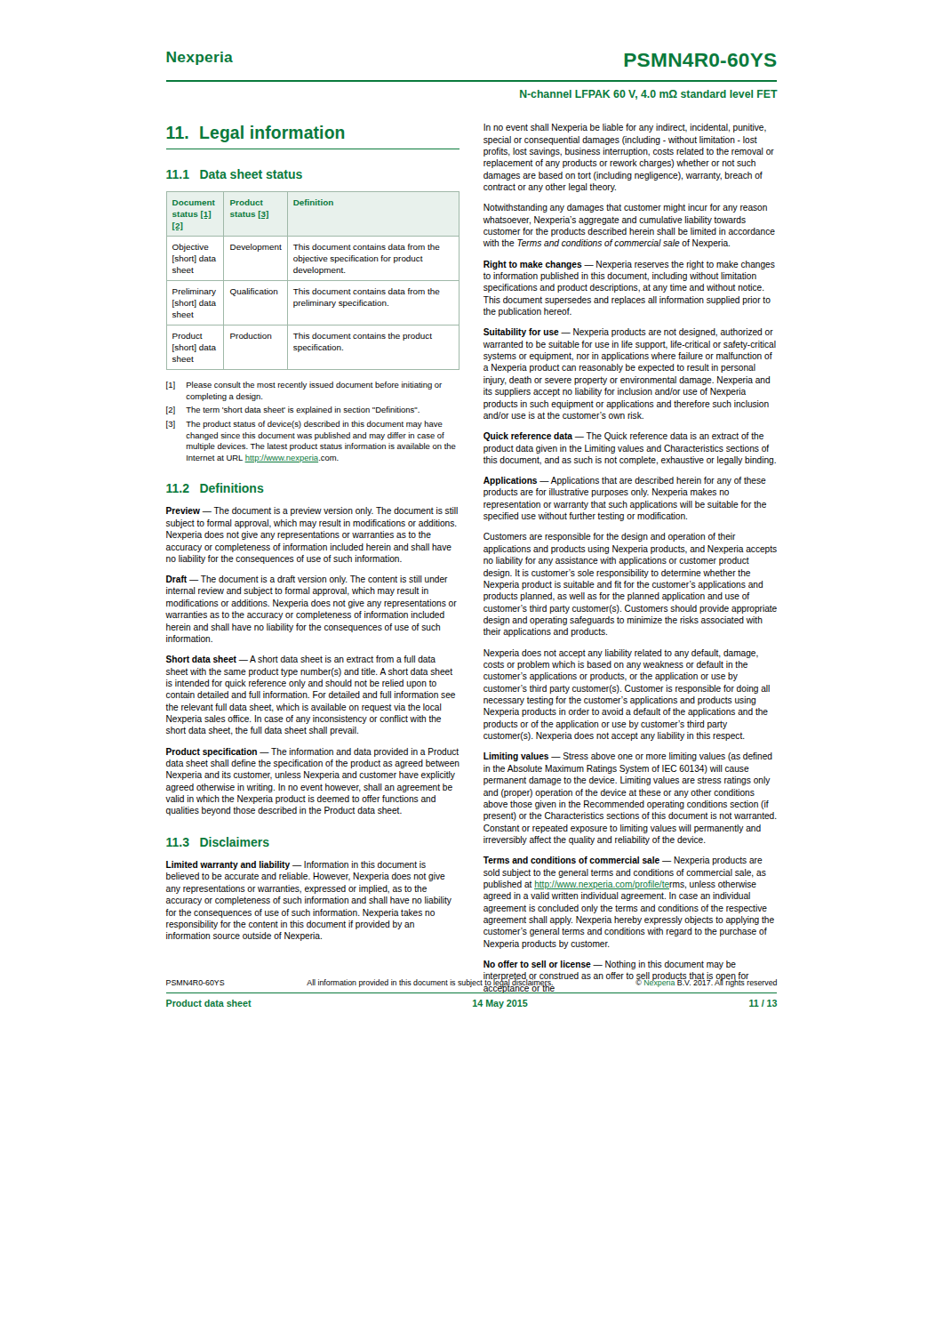Nexperia
PSMN4R0-60YS
N-channel LFPAK 60 V, 4.0 mΩ standard level FET
11. Legal information
11.1 Data sheet status
| Document status [1] [2] | Product status [3] | Definition |
| --- | --- | --- |
| Objective [short] data sheet | Development | This document contains data from the objective specification for product development. |
| Preliminary [short] data sheet | Qualification | This document contains data from the preliminary specification. |
| Product [short] data sheet | Production | This document contains the product specification. |
[1]
Please consult the most recently issued document before initiating or completing a design.
[2]
The term 'short data sheet' is explained in section "Definitions".
[3]
The product status of device(s) described in this document may have changed since this document was published and may differ in case of multiple devices. The latest product status information is available on the Internet at URL http://www.nexperia.com.
11.2 Definitions
Preview — The document is a preview version only. The document is still subject to formal approval, which may result in modifications or additions. Nexperia does not give any representations or warranties as to the accuracy or completeness of information included herein and shall have no liability for the consequences of use of such information.
Draft — The document is a draft version only. The content is still under internal review and subject to formal approval, which may result in modifications or additions. Nexperia does not give any representations or warranties as to the accuracy or completeness of information included herein and shall have no liability for the consequences of use of such information.
Short data sheet — A short data sheet is an extract from a full data sheet with the same product type number(s) and title. A short data sheet is intended for quick reference only and should not be relied upon to contain detailed and full information. For detailed and full information see the relevant full data sheet, which is available on request via the local Nexperia sales office. In case of any inconsistency or conflict with the short data sheet, the full data sheet shall prevail.
Product specification — The information and data provided in a Product data sheet shall define the specification of the product as agreed between Nexperia and its customer, unless Nexperia and customer have explicitly agreed otherwise in writing. In no event however, shall an agreement be valid in which the Nexperia product is deemed to offer functions and qualities beyond those described in the Product data sheet.
11.3 Disclaimers
Limited warranty and liability — Information in this document is believed to be accurate and reliable. However, Nexperia does not give any representations or warranties, expressed or implied, as to the accuracy or completeness of such information and shall have no liability for the consequences of use of such information. Nexperia takes no responsibility for the content in this document if provided by an information source outside of Nexperia.
In no event shall Nexperia be liable for any indirect, incidental, punitive, special or consequential damages (including - without limitation - lost profits, lost savings, business interruption, costs related to the removal or replacement of any products or rework charges) whether or not such damages are based on tort (including negligence), warranty, breach of contract or any other legal theory.
Notwithstanding any damages that customer might incur for any reason whatsoever, Nexperia’s aggregate and cumulative liability towards customer for the products described herein shall be limited in accordance with the Terms and conditions of commercial sale of Nexperia.
Right to make changes — Nexperia reserves the right to make changes to information published in this document, including without limitation specifications and product descriptions, at any time and without notice. This document supersedes and replaces all information supplied prior to the publication hereof.
Suitability for use — Nexperia products are not designed, authorized or warranted to be suitable for use in life support, life-critical or safety-critical systems or equipment, nor in applications where failure or malfunction of a Nexperia product can reasonably be expected to result in personal injury, death or severe property or environmental damage. Nexperia and its suppliers accept no liability for inclusion and/or use of Nexperia products in such equipment or applications and therefore such inclusion and/or use is at the customer’s own risk.
Quick reference data — The Quick reference data is an extract of the product data given in the Limiting values and Characteristics sections of this document, and as such is not complete, exhaustive or legally binding.
Applications — Applications that are described herein for any of these products are for illustrative purposes only. Nexperia makes no representation or warranty that such applications will be suitable for the specified use without further testing or modification.
Customers are responsible for the design and operation of their applications and products using Nexperia products, and Nexperia accepts no liability for any assistance with applications or customer product design. It is customer’s sole responsibility to determine whether the Nexperia product is suitable and fit for the customer’s applications and products planned, as well as for the planned application and use of customer’s third party customer(s). Customers should provide appropriate design and operating safeguards to minimize the risks associated with their applications and products.
Nexperia does not accept any liability related to any default, damage, costs or problem which is based on any weakness or default in the customer’s applications or products, or the application or use by customer’s third party customer(s). Customer is responsible for doing all necessary testing for the customer’s applications and products using Nexperia products in order to avoid a default of the applications and the products or of the application or use by customer’s third party customer(s). Nexperia does not accept any liability in this respect.
Limiting values — Stress above one or more limiting values (as defined in the Absolute Maximum Ratings System of IEC 60134) will cause permanent damage to the device. Limiting values are stress ratings only and (proper) operation of the device at these or any other conditions above those given in the Recommended operating conditions section (if present) or the Characteristics sections of this document is not warranted. Constant or repeated exposure to limiting values will permanently and irreversibly affect the quality and reliability of the device.
Terms and conditions of commercial sale — Nexperia products are sold subject to the general terms and conditions of commercial sale, as published at http://www.nexperia.com/profile/terms, unless otherwise agreed in a valid written individual agreement. In case an individual agreement is concluded only the terms and conditions of the respective agreement shall apply. Nexperia hereby expressly objects to applying the customer’s general terms and conditions with regard to the purchase of Nexperia products by customer.
No offer to sell or license — Nothing in this document may be interpreted or construed as an offer to sell products that is open for acceptance or the
PSMN4R0-60YS
All information provided in this document is subject to legal disclaimers.
© Nexperia B.V. 2017. All rights reserved
Product data sheet
14 May 2015
11 / 13